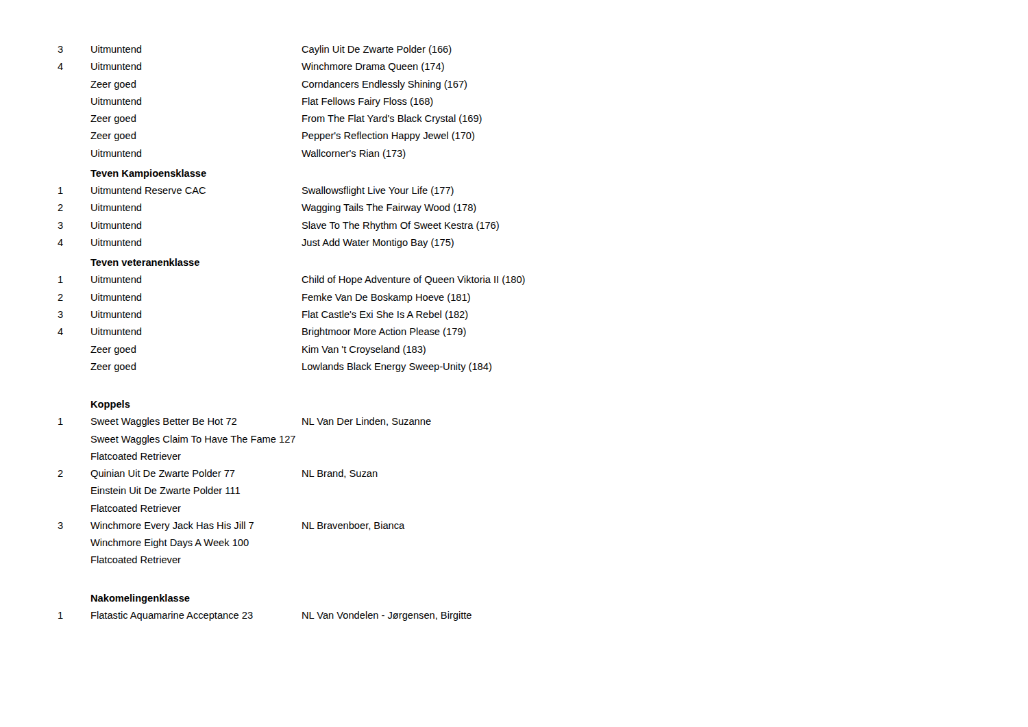| 3 | Uitmuntend | Caylin Uit De Zwarte Polder (166) |
| 4 | Uitmuntend | Winchmore Drama Queen (174) |
| | Zeer goed | Corndancers Endlessly Shining (167) |
| | Uitmuntend | Flat Fellows Fairy Floss (168) |
| | Zeer goed | From The Flat Yard's Black Crystal (169) |
| | Zeer goed | Pepper's Reflection Happy Jewel (170) |
| | Uitmuntend | Wallcorner's Rian (173) |
| | Teven Kampioensklasse | |
| 1 | Uitmuntend Reserve CAC | Swallowsflight Live Your Life (177) |
| 2 | Uitmuntend | Wagging Tails The Fairway Wood (178) |
| 3 | Uitmuntend | Slave To The Rhythm Of Sweet Kestra (176) |
| 4 | Uitmuntend | Just Add Water Montigo Bay (175) |
| | Teven veteranenklasse | |
| 1 | Uitmuntend | Child of Hope Adventure of Queen Viktoria II (180) |
| 2 | Uitmuntend | Femke Van De Boskamp Hoeve (181) |
| 3 | Uitmuntend | Flat Castle's Exi She Is A Rebel (182) |
| 4 | Uitmuntend | Brightmoor More Action Please (179) |
| | Zeer goed | Kim Van 't Croyseland (183) |
| | Zeer goed | Lowlands Black Energy Sweep-Unity (184) |
| | Koppels | |
| 1 | Sweet Waggles Better Be Hot 72 | NL Van Der Linden, Suzanne |
| | Sweet Waggles Claim To Have The Fame 127 | |
| | Flatcoated Retriever | |
| 2 | Quinian Uit De Zwarte Polder 77 | NL Brand, Suzan |
| | Einstein Uit De Zwarte Polder 111 | |
| | Flatcoated Retriever | |
| 3 | Winchmore Every Jack Has His Jill 7 | NL Bravenboer, Bianca |
| | Winchmore Eight Days A Week 100 | |
| | Flatcoated Retriever | |
| | Nakomelingenklasse | |
| 1 | Flatastic Aquamarine Acceptance 23 | NL Van Vondelen - Jørgensen, Birgitte |